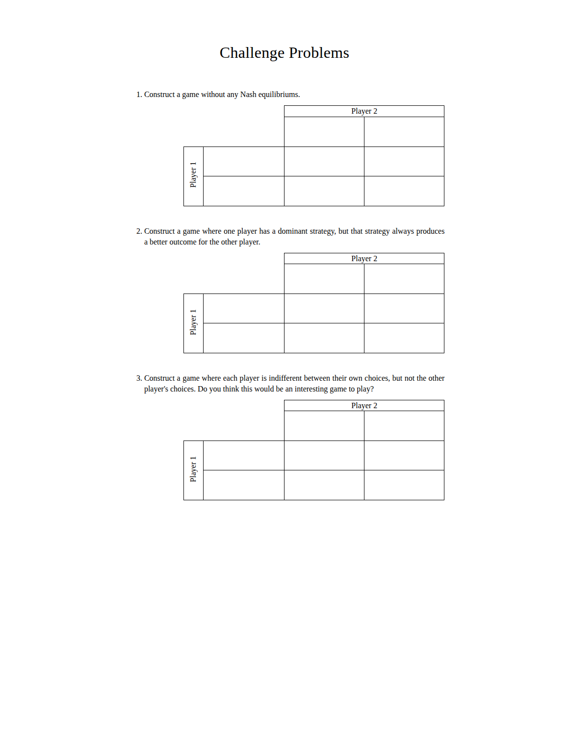Challenge Problems
Construct a game without any Nash equilibriums.
| | | Player 2 |
| Player 1 | | | |
Construct a game where one player has a dominant strategy, but that strategy always produces a better outcome for the other player.
| | | Player 2 |
| Player 1 | | | |
Construct a game where each player is indifferent between their own choices, but not the other player's choices. Do you think this would be an interesting game to play?
| | | Player 2 |
| Player 1 | | | |